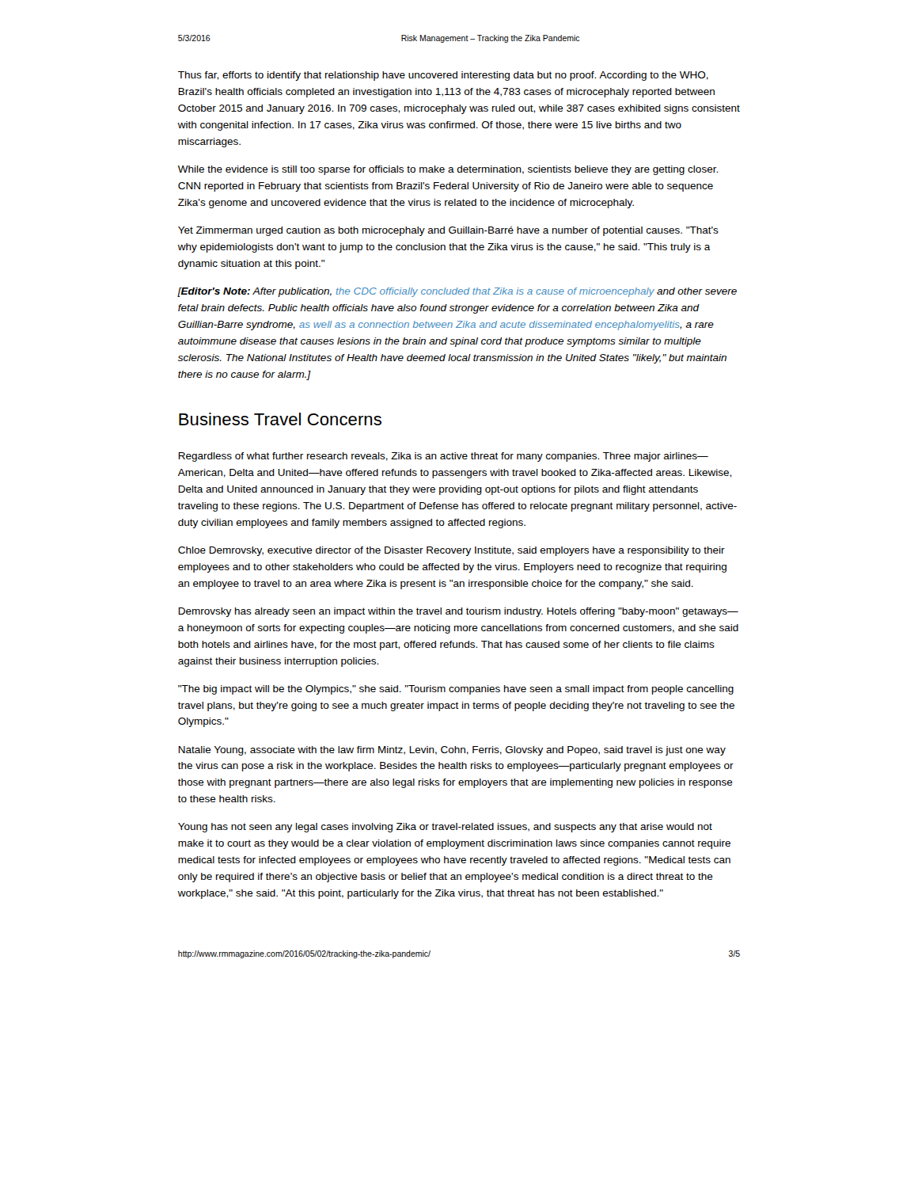5/3/2016
Risk Management – Tracking the Zika Pandemic
Thus far, efforts to identify that relationship have uncovered interesting data but no proof. According to the WHO, Brazil's health officials completed an investigation into 1,113 of the 4,783 cases of microcephaly reported between October 2015 and January 2016. In 709 cases, microcephaly was ruled out, while 387 cases exhibited signs consistent with congenital infection. In 17 cases, Zika virus was confirmed. Of those, there were 15 live births and two miscarriages.
While the evidence is still too sparse for officials to make a determination, scientists believe they are getting closer. CNN reported in February that scientists from Brazil's Federal University of Rio de Janeiro were able to sequence Zika's genome and uncovered evidence that the virus is related to the incidence of microcephaly.
Yet Zimmerman urged caution as both microcephaly and Guillain-Barré have a number of potential causes. "That's why epidemiologists don't want to jump to the conclusion that the Zika virus is the cause," he said. "This truly is a dynamic situation at this point."
[Editor's Note: After publication, the CDC officially concluded that Zika is a cause of microencephaly and other severe fetal brain defects. Public health officials have also found stronger evidence for a correlation between Zika and Guillian-Barre syndrome, as well as a connection between Zika and acute disseminated encephalomyelitis, a rare autoimmune disease that causes lesions in the brain and spinal cord that produce symptoms similar to multiple sclerosis. The National Institutes of Health have deemed local transmission in the United States "likely," but maintain there is no cause for alarm.]
Business Travel Concerns
Regardless of what further research reveals, Zika is an active threat for many companies. Three major airlines—American, Delta and United—have offered refunds to passengers with travel booked to Zika-affected areas. Likewise, Delta and United announced in January that they were providing opt-out options for pilots and flight attendants traveling to these regions. The U.S. Department of Defense has offered to relocate pregnant military personnel, active-duty civilian employees and family members assigned to affected regions.
Chloe Demrovsky, executive director of the Disaster Recovery Institute, said employers have a responsibility to their employees and to other stakeholders who could be affected by the virus. Employers need to recognize that requiring an employee to travel to an area where Zika is present is "an irresponsible choice for the company," she said.
Demrovsky has already seen an impact within the travel and tourism industry. Hotels offering "baby-moon" getaways—a honeymoon of sorts for expecting couples—are noticing more cancellations from concerned customers, and she said both hotels and airlines have, for the most part, offered refunds. That has caused some of her clients to file claims against their business interruption policies.
"The big impact will be the Olympics," she said. "Tourism companies have seen a small impact from people cancelling travel plans, but they're going to see a much greater impact in terms of people deciding they're not traveling to see the Olympics."
Natalie Young, associate with the law firm Mintz, Levin, Cohn, Ferris, Glovsky and Popeo, said travel is just one way the virus can pose a risk in the workplace. Besides the health risks to employees—particularly pregnant employees or those with pregnant partners—there are also legal risks for employers that are implementing new policies in response to these health risks.
Young has not seen any legal cases involving Zika or travel-related issues, and suspects any that arise would not make it to court as they would be a clear violation of employment discrimination laws since companies cannot require medical tests for infected employees or employees who have recently traveled to affected regions. "Medical tests can only be required if there's an objective basis or belief that an employee's medical condition is a direct threat to the workplace," she said. "At this point, particularly for the Zika virus, that threat has not been established."
http://www.rmmagazine.com/2016/05/02/tracking-the-zika-pandemic/
3/5